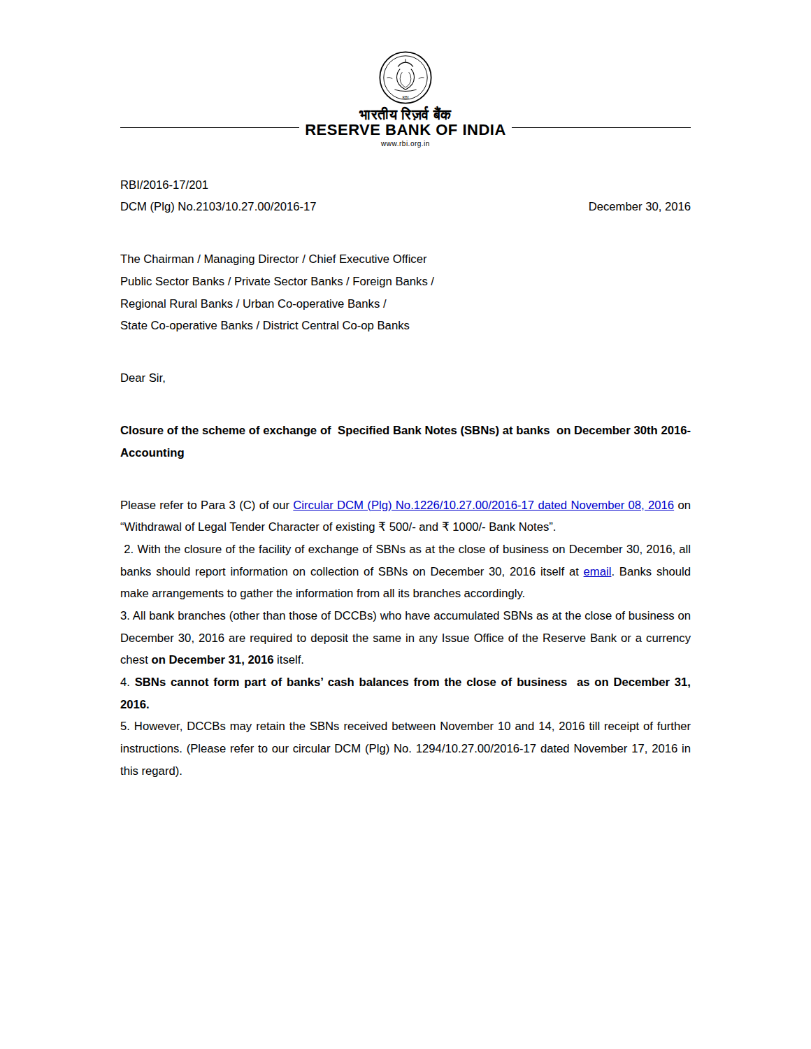RBI
भारतीय रिज़र्व बैंक
RESERVE BANK OF INDIA
www.rbi.org.in
RBI/2016-17/201
DCM (Plg) No.2103/10.27.00/2016-17 December 30, 2016
The Chairman / Managing Director / Chief Executive Officer
Public Sector Banks / Private Sector Banks / Foreign Banks /
Regional Rural Banks / Urban Co-operative Banks /
State Co-operative Banks / District Central Co-op Banks
Dear Sir,
Closure of the scheme of exchange of Specified Bank Notes (SBNs) at banks on December 30th 2016- Accounting
Please refer to Para 3 (C) of our Circular DCM (Plg) No.1226/10.27.00/2016-17 dated November 08, 2016 on “Withdrawal of Legal Tender Character of existing ₹ 500/- and ₹ 1000/- Bank Notes”.
2. With the closure of the facility of exchange of SBNs as at the close of business on December 30, 2016, all banks should report information on collection of SBNs on December 30, 2016 itself at email. Banks should make arrangements to gather the information from all its branches accordingly.
3. All bank branches (other than those of DCCBs) who have accumulated SBNs as at the close of business on December 30, 2016 are required to deposit the same in any Issue Office of the Reserve Bank or a currency chest on December 31, 2016 itself.
4. SBNs cannot form part of banks’ cash balances from the close of business as on December 31, 2016.
5. However, DCCBs may retain the SBNs received between November 10 and 14, 2016 till receipt of further instructions. (Please refer to our circular DCM (Plg) No. 1294/10.27.00/2016-17 dated November 17, 2016 in this regard).